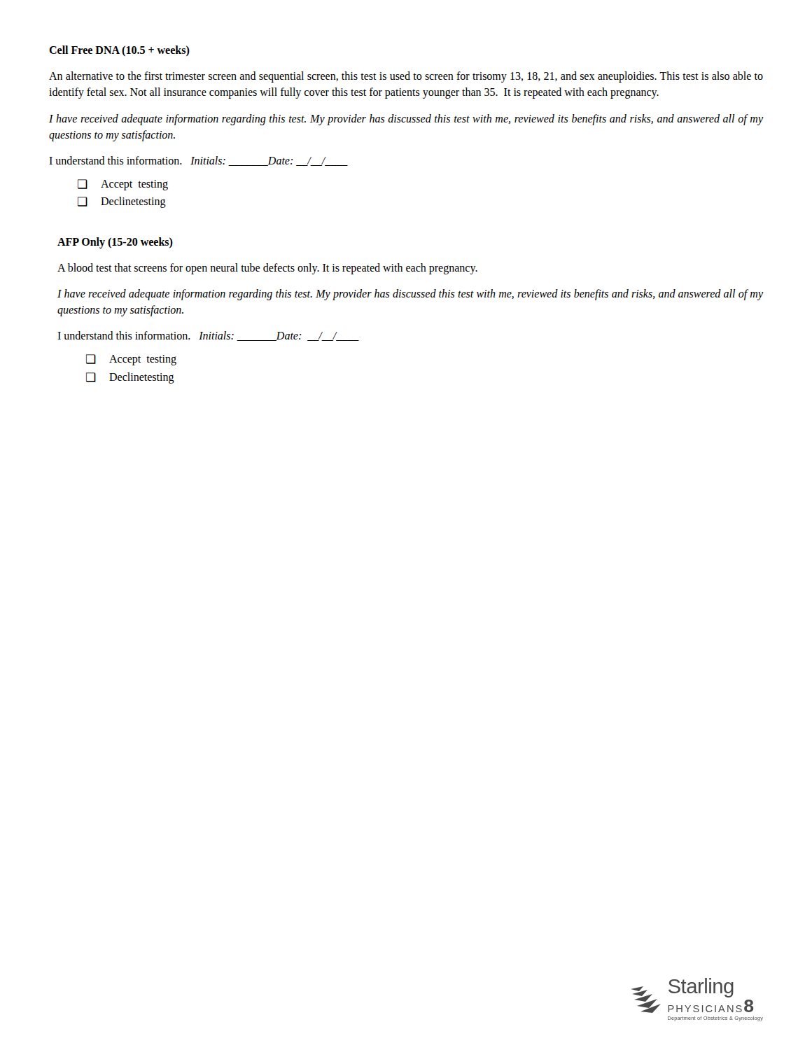Cell Free DNA (10.5 + weeks)
An alternative to the first trimester screen and sequential screen, this test is used to screen for trisomy 13, 18, 21, and sex aneuploidies. This test is also able to identify fetal sex. Not all insurance companies will fully cover this test for patients younger than 35. It is repeated with each pregnancy.
I have received adequate information regarding this test. My provider has discussed this test with me, reviewed its benefits and risks, and answered all of my questions to my satisfaction.
I understand this information. Initials: _______Date: __/__/____
Accept testing
Declinetesting
AFP Only (15-20 weeks)
A blood test that screens for open neural tube defects only. It is repeated with each pregnancy.
I have received adequate information regarding this test. My provider has discussed this test with me, reviewed its benefits and risks, and answered all of my questions to my satisfaction.
I understand this information. Initials: _______Date: __/__/____
Accept testing
Declinetesting
Starling
PHYSICIANS8
Department of Obstetrics & Gynecology